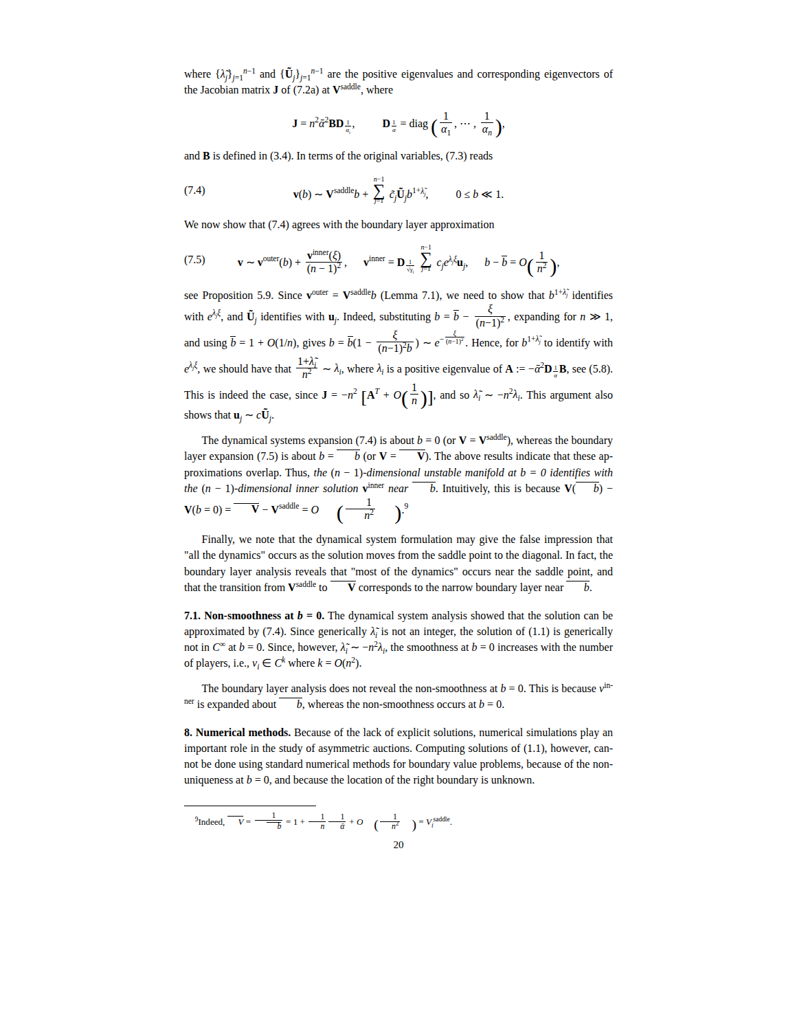where {λ̃j}j=1n−1 and {Ũj}j=1n−1 are the positive eigenvalues and corresponding eigenvectors of the Jacobian matrix J of (7.2a) at Vsaddle, where
J = n2ᾱ2BD1 αi, D1 α = diag (1 α1, ⋯ , 1 αn),
and B is defined in (3.4). In terms of the original variables, (7.3) reads
(7.4) v(b) ∼ Vsaddleb + n−1∑j=1 c̃j Ũjb1+λ̃j, 0 ≤ b ≪ 1.
We now show that (7.4) agrees with the boundary layer approximation
(7.5) v ∼ vouter(b) + vinner(ξ)(n − 1)2, vinner = D1√γi n−1∑j=1 cj eλjξuj, b − b = O(1 n2),
see Proposition 5.9. Since vouter = Vsaddleb (Lemma 7.1), we need to show that b1+λ̃j identifies with eλjξ, and Ũj identifies with uj. Indeed, substituting b = b − ξ(n−1)2, expanding for n ≫ 1, and using b = 1 + O(1/n), gives b = b(1 − ξ(n−1)2b) ∼ e−ξ(n−1)2. Hence, for b1+λ̃j to identify with eλjξ, we should have that 1+λ̃i n2 ∼ λi, where λi is a positive eigenvalue of A := −ᾱ2D1 αB, see (5.8). This is indeed the case, since J = −n2 [AT + O(1 n)], and so λ̃i ∼ −n2λi. This argument also shows that uj ∼ cŨj.
The dynamical systems expansion (7.4) is about b = 0 (or V = Vsaddle), whereas the boundary layer expansion (7.5) is about b = b (or V = V). The above results indicate that these approximations overlap. Thus, the (n − 1)-dimensional unstable manifold at b = 0 identifies with the (n − 1)-dimensional inner solution vinner near b. Intuitively, this is because V(b) − V(b = 0) = V − Vsaddle = O(1 n2).9
Finally, we note that the dynamical system formulation may give the false impression that "all the dynamics" occurs as the solution moves from the saddle point to the diagonal. In fact, the boundary layer analysis reveals that "most of the dynamics" occurs near the saddle point, and that the transition from Vsaddle to V corresponds to the narrow boundary layer near b.
7.1. Non-smoothness at b = 0.
The dynamical system analysis showed that the solution can be approximated by (7.4). Since generically λ̃i is not an integer, the solution of (1.1) is generically not in C∞ at b = 0. Since, however, λ̃i ∼ −n2λi, the smoothness at b = 0 increases with the number of players, i.e., vi ∈ Ck where k = O(n2).
The boundary layer analysis does not reveal the non-smoothness at b = 0. This is because vinner is expanded about b, whereas the non-smoothness occurs at b = 0.
8. Numerical methods.
Because of the lack of explicit solutions, numerical simulations play an important role in the study of asymmetric auctions. Computing solutions of (1.1), however, cannot be done using standard numerical methods for boundary value problems, because of the non-uniqueness at b = 0, and because the location of the right boundary is unknown.
9Indeed, V = 1 b = 1 + 1 n 1 ᾱ + O(1 n2) = Visaddle.
20